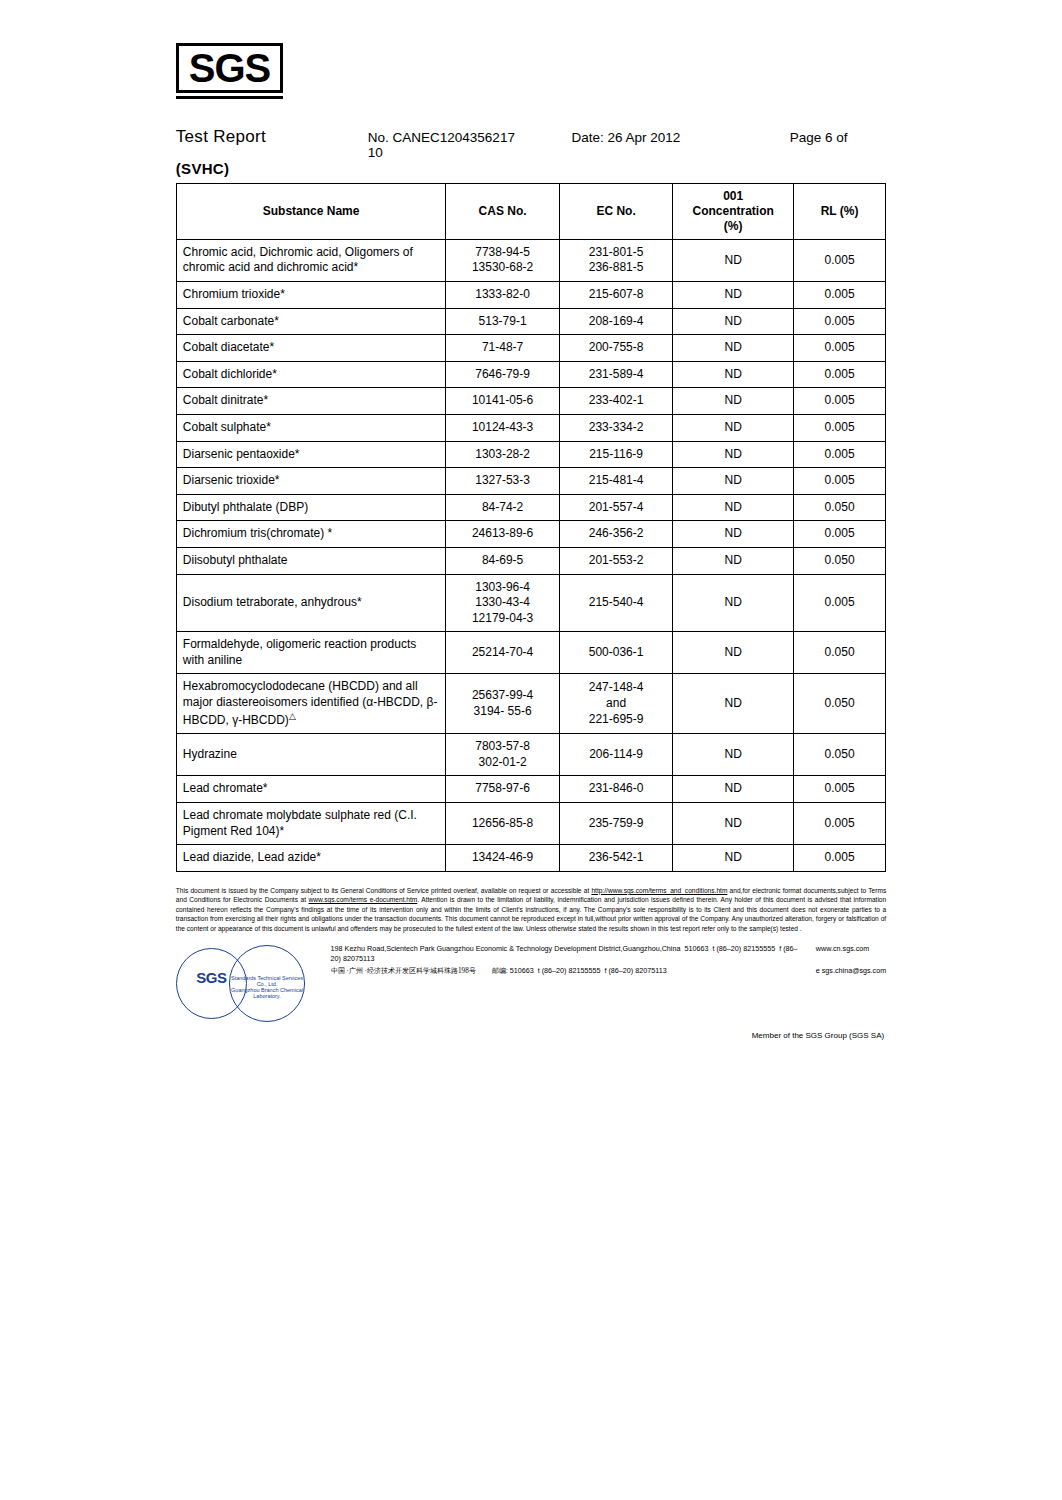SGS
| Test Report | No. CANEC1204356217 Date: 26 Apr 2012 Page 6 of 10 |
| (SVHC) | |
| Substance Name | CAS No. | EC No. | 001 Concentration (%) | RL (%) |
| --- | --- | --- | --- | --- |
| Chromic acid, Dichromic acid, Oligomers of chromic acid and dichromic acid* | 7738-94-5 13530-68-2 | 231-801-5 236-881-5 | ND | 0.005 |
| Chromium trioxide* | 1333-82-0 | 215-607-8 | ND | 0.005 |
| Cobalt carbonate* | 513-79-1 | 208-169-4 | ND | 0.005 |
| Cobalt diacetate* | 71-48-7 | 200-755-8 | ND | 0.005 |
| Cobalt dichloride* | 7646-79-9 | 231-589-4 | ND | 0.005 |
| Cobalt dinitrate* | 10141-05-6 | 233-402-1 | ND | 0.005 |
| Cobalt sulphate* | 10124-43-3 | 233-334-2 | ND | 0.005 |
| Diarsenic pentaoxide* | 1303-28-2 | 215-116-9 | ND | 0.005 |
| Diarsenic trioxide* | 1327-53-3 | 215-481-4 | ND | 0.005 |
| Dibutyl phthalate (DBP) | 84-74-2 | 201-557-4 | ND | 0.050 |
| Dichromium tris(chromate) * | 24613-89-6 | 246-356-2 | ND | 0.005 |
| Diisobutyl phthalate | 84-69-5 | 201-553-2 | ND | 0.050 |
| Disodium tetraborate, anhydrous* | 1303-96-4 1330-43-4 12179-04-3 | 215-540-4 | ND | 0.005 |
| Formaldehyde, oligomeric reaction products with aniline | 25214-70-4 | 500-036-1 | ND | 0.050 |
| Hexabromocyclododecane (HBCDD) and all major diastereoisomers identified (α-HBCDD, β-HBCDD, γ-HBCDD) △ | 25637-99-4 3194- 55-6 | 247-148-4 and 221-695-9 | ND | 0.050 |
| Hydrazine | 7803-57-8 302-01-2 | 206-114-9 | ND | 0.050 |
| Lead chromate* | 7758-97-6 | 231-846-0 | ND | 0.005 |
| Lead chromate molybdate sulphate red (C.I. Pigment Red 104)* | 12656-85-8 | 235-759-9 | ND | 0.005 |
| Lead diazide, Lead azide* | 13424-46-9 | 236-542-1 | ND | 0.005 |
This document is issued by the Company subject to its General Conditions of Service printed overleaf, available on request or accessible at http://www.sgs.com/terms_and_conditions.htm and,for electronic format documents,subject to Terms and Conditions for Electronic Documents at www.sgs.com/terms e-document.htm. Attention is drawn to the limitation of liability, indemnification and jurisdiction issues defined therein. Any holder of this document is advised that information contained hereon reflects the Company's findings at the time of its intervention only and within the limits of Client's instructions, if any. The Company's sole responsibility is to its Client and this document does not exonerate parties to a transaction from exercising all their rights and obligations under the transaction documents. This document cannot be reproduced except in full,without prior written approval of the Company. Any unauthorized alteration, forgery or falsification of the content or appearance of this document is unlawful and offenders may be prosecuted to the fullest extent of the law. Unless otherwise stated the results shown in this test report refer only to the sample(s) tested .
SGS
Standards Technical Services Co., Ltd.
Guangzhou Branch Chemical Laboratory.
| 198 Kezhu Road,Scientech Park Guangzhou Economic & Technology Development District,Guangzhou,China 510663 t (86–20) 82155555 f (86–20) 82075113 | www.cn.sgs.com |
| 中国 ·广州 ·经济技术开发区科学城科珠路198号 邮编: 510663 t (86–20) 82155555 f (86–20) 82075113 | e sgs.china@sgs.com |
Member of the SGS Group (SGS SA)